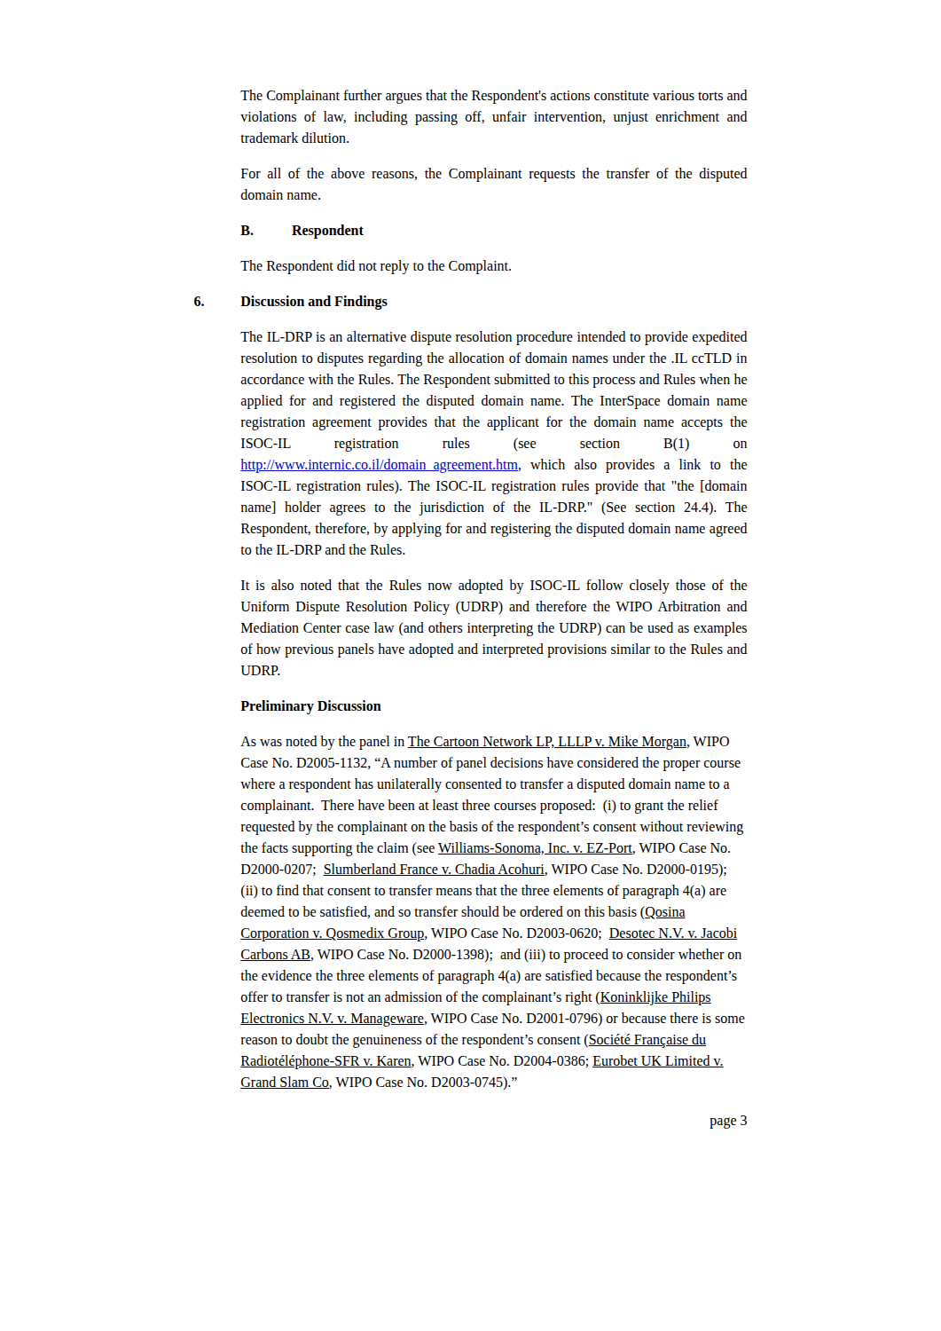The Complainant further argues that the Respondent's actions constitute various torts and violations of law, including passing off, unfair intervention, unjust enrichment and trademark dilution.
For all of the above reasons, the Complainant requests the transfer of the disputed domain name.
B. Respondent
The Respondent did not reply to the Complaint.
6. Discussion and Findings
The IL-DRP is an alternative dispute resolution procedure intended to provide expedited resolution to disputes regarding the allocation of domain names under the .IL ccTLD in accordance with the Rules. The Respondent submitted to this process and Rules when he applied for and registered the disputed domain name. The InterSpace domain name registration agreement provides that the applicant for the domain name accepts the ISOC-IL registration rules (see section B(1) on http://www.internic.co.il/domain_agreement.htm, which also provides a link to the ISOC-IL registration rules). The ISOC-IL registration rules provide that "the [domain name] holder agrees to the jurisdiction of the IL-DRP." (See section 24.4). The Respondent, therefore, by applying for and registering the disputed domain name agreed to the IL-DRP and the Rules.
It is also noted that the Rules now adopted by ISOC-IL follow closely those of the Uniform Dispute Resolution Policy (UDRP) and therefore the WIPO Arbitration and Mediation Center case law (and others interpreting the UDRP) can be used as examples of how previous panels have adopted and interpreted provisions similar to the Rules and UDRP.
Preliminary Discussion
As was noted by the panel in The Cartoon Network LP, LLLP v. Mike Morgan, WIPO Case No. D2005-1132, “A number of panel decisions have considered the proper course where a respondent has unilaterally consented to transfer a disputed domain name to a complainant. There have been at least three courses proposed: (i) to grant the relief requested by the complainant on the basis of the respondent’s consent without reviewing the facts supporting the claim (see Williams-Sonoma, Inc. v. EZ-Port, WIPO Case No. D2000-0207; Slumberland France v. Chadia Acohuri, WIPO Case No. D2000-0195); (ii) to find that consent to transfer means that the three elements of paragraph 4(a) are deemed to be satisfied, and so transfer should be ordered on this basis (Qosina Corporation v. Qosmedix Group, WIPO Case No. D2003-0620; Desotec N.V. v. Jacobi Carbons AB, WIPO Case No. D2000-1398); and (iii) to proceed to consider whether on the evidence the three elements of paragraph 4(a) are satisfied because the respondent’s offer to transfer is not an admission of the complainant’s right (Koninklijke Philips Electronics N.V. v. Manageware, WIPO Case No. D2001-0796) or because there is some reason to doubt the genuineness of the respondent’s consent (Société Française du Radiotéléphone-SFR v. Karen, WIPO Case No. D2004-0386; Eurobet UK Limited v. Grand Slam Co, WIPO Case No. D2003-0745).”
page 3